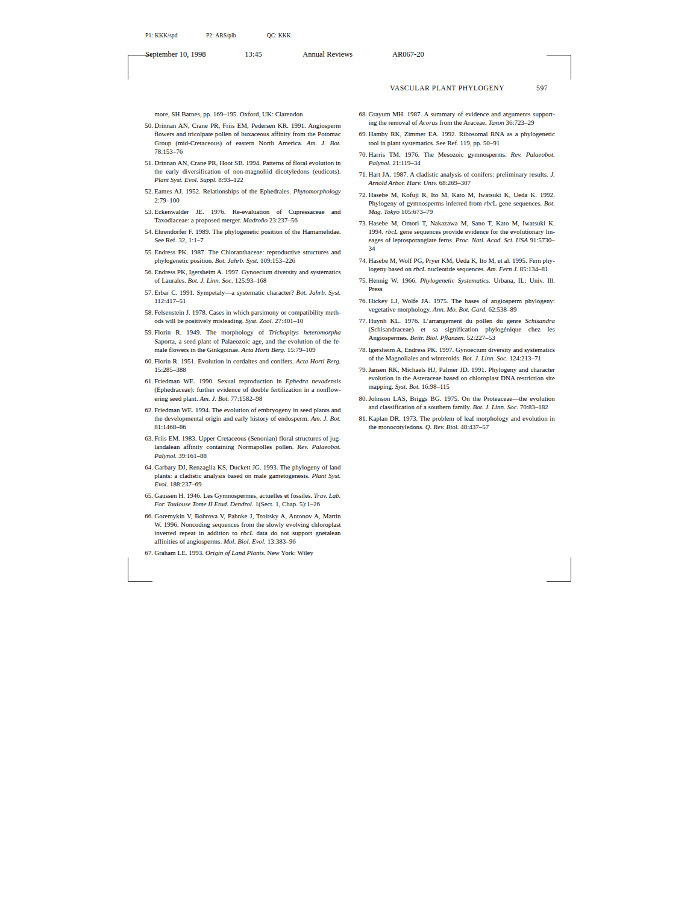P1: KKK/spd P2: ARS/plb QC: KKK
September 10, 199813:45 Annual Reviews AR067-20
VASCULAR PLANT PHYLOGENY 597
more, SH Barnes, pp. 169–195. Oxford, UK: Clarendon
50. Drinnan AN, Crane PR, Friis EM, Pedersen KR. 1991. Angiosperm flowers and tricolpate pollen of buxaceous affinity from the Potomac Group (mid-Cretaceous) of eastern North America. Am. J. Bot. 78:153–76
51. Drinnan AN, Crane PR, Hoot SB. 1994. Patterns of floral evolution in the early diversification of non-magnoliid dicotyledons (eudicots). Plant Syst. Evol. Suppl. 8:93–122
52. Eames AJ. 1952. Relationships of the Ephedrales. Phytomorphology 2:79–100
53. Eckenwalder JE. 1976. Re-evaluation of Cupressaceae and Taxodiaceae: a proposed merger. Madroño 23:237–56
54. Ehrendorfer F. 1989. The phylogenetic position of the Hamamelidae. See Ref. 32, 1:1–7
55. Endress PK. 1987. The Chloranthaceae: reproductive structures and phylogenetic position. Bot. Jahrb. Syst. 109:153–226
56. Endress PK, Igersheim A. 1997. Gynoecium diversity and systematics of Laurales. Bot. J. Linn. Soc. 125:93–168
57. Erbar C. 1991. Sympetaly—a systematic character? Bot. Jahrb. Syst. 112:417–51
58. Felsenstein J. 1978. Cases in which parsimony or compatibility methods will be positively misleading. Syst. Zool. 27:401–10
59. Florin R. 1949. The morphology of Trichopitys heteromorpha Saporta, a seed-plant of Palaeozoic age, and the evolution of the female flowers in the Ginkgoinae. Acta Horti Berg. 15:79–109
60. Florin R. 1951. Evolution in cordaites and conifers. Acta Horti Berg. 15:285–388
61. Friedman WE. 1990. Sexual reproduction in Ephedra nevadensis (Ephedraceae): further evidence of double fertilization in a nonflowering seed plant. Am. J. Bot. 77:1582–98
62. Friedman WE. 1994. The evolution of embryogeny in seed plants and the developmental origin and early history of endosperm. Am. J. Bot. 81:1468–86
63. Friis EM. 1983. Upper Cretaceous (Senonian) floral structures of juglandalean affinity containing Normapolles pollen. Rev. Palaeobot. Palynol. 39:161–88
64. Garbary DJ, Renzaglia KS, Duckett JG. 1993. The phylogeny of land plants: a cladistic analysis based on male gametogenesis. Plant Syst. Evol. 188:237–69
65. Gaussen H. 1946. Les Gymnospermes, actuelles et fossiles. Trav. Lab. For. Toulouse Tome II Etud. Dendrol. 1(Sect. 1, Chap. 5):1–26
66. Goremykin V, Bobrova V, Pahnke J, Troitsky A, Antonov A, Martin W. 1996. Noncoding sequences from the slowly evolving chloroplast inverted repeat in addition to rbcL data do not support gnetalean affinities of angiosperms. Mol. Biol. Evol. 13:383–96
67. Graham LE. 1993. Origin of Land Plants. New York: Wiley
68. Grayum MH. 1987. A summary of evidence and arguments supporting the removal of Acorus from the Araceae. Taxon 36:723–29
69. Hamby RK, Zimmer EA. 1992. Ribosomal RNA as a phylogenetic tool in plant systematics. See Ref. 119, pp. 50–91
70. Harris TM. 1976. The Mesozoic gymnosperms. Rev. Palaeobot. Palynol. 21:119–34
71. Hart JA. 1987. A cladistic analysis of conifers: preliminary results. J. Arnold Arbor. Harv. Univ. 68:269–307
72. Hasebe M, Kofuji R, Ito M, Kato M, Iwatsuki K, Ueda K. 1992. Phylogeny of gymnosperms inferred from rbc L gene sequences. Bot. Mag. Tokyo 105:673–79
73. Hasebe M, Omori T, Nakazawa M, Sano T, Kato M, Iwatsuki K. 1994. rbcL gene sequences provide evidence for the evolutionary lineages of leptosporangiate ferns. Proc. Natl. Acad. Sci. USA 91:5730–34
74. Hasebe M, Wolf PG, Pryer KM, Ueda K, Ito M, et al. 1995. Fern phylogeny based on rbcL nucleotide sequences. Am. Fern J. 85:134–81
75. Hennig W. 1966. Phylogenetic Systematics. Urbana, IL: Univ. Ill. Press
76. Hickey LJ, Wolfe JA. 1975. The bases of angiosperm phylogeny: vegetative morphology. Ann. Mo. Bot. Gard. 62:538–89
77. Huynh KL. 1976. L’arrangement du pollen du genre Schisandra (Schisandraceae) et sa signification phylogénique chez les Angiospermes. Beitr. Biol. Pflanzen. 52:227–53
78. Igersheim A, Endress PK. 1997. Gynoecium diversity and systematics of the Magnoliales and winteroids. Bot. J. Linn. Soc. 124:213–71
79. Jansen RK, Michaels HJ, Palmer JD. 1991. Phylogeny and character evolution in the Asteraceae based on chloroplast DNA restriction site mapping. Syst. Bot. 16:98–115
80. Johnson LAS, Briggs BG. 1975. On the Proteaceae—the evolution and classification of a southern family. Bot. J. Linn. Soc. 70:83–182
81. Kaplan DR. 1973. The problem of leaf morphology and evolution in the monocotyledons. Q. Rev. Biol. 48:437–57